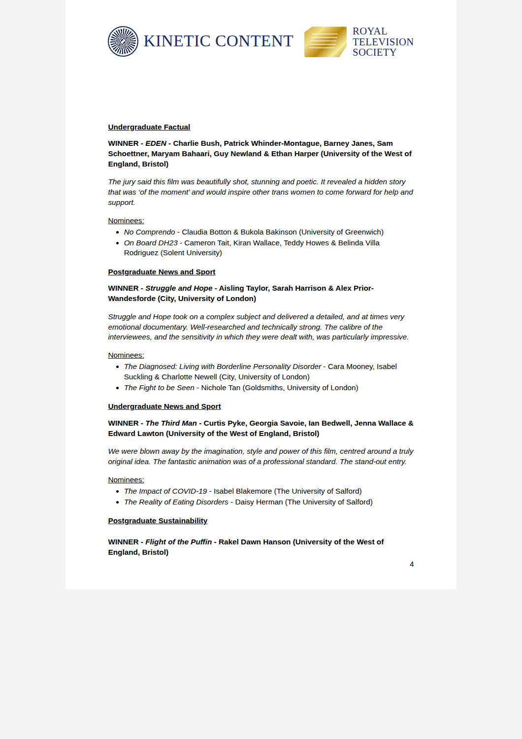KINETIC CONTENT
Royal
Television
Society
Undergraduate Factual
WINNER - EDEN - Charlie Bush, Patrick Whinder-Montague, Barney Janes, Sam Schoettner, Maryam Bahaari, Guy Newland & Ethan Harper (University of the West of England, Bristol)
The jury said this film was beautifully shot, stunning and poetic. It revealed a hidden story that was ‘of the moment’ and would inspire other trans women to come forward for help and support.
Nominees:
No Comprendo - Claudia Botton & Bukola Bakinson (University of Greenwich)
On Board DH23 - Cameron Tait, Kiran Wallace, Teddy Howes & Belinda Villa Rodriguez (Solent University)
Postgraduate News and Sport
WINNER - Struggle and Hope - Aisling Taylor, Sarah Harrison & Alex Prior-Wandesforde (City, University of London)
Struggle and Hope took on a complex subject and delivered a detailed, and at times very emotional documentary. Well-researched and technically strong. The calibre of the interviewees, and the sensitivity in which they were dealt with, was particularly impressive.
Nominees:
The Diagnosed: Living with Borderline Personality Disorder - Cara Mooney, Isabel Suckling & Charlotte Newell (City, University of London)
The Fight to be Seen - Nichole Tan (Goldsmiths, University of London)
Undergraduate News and Sport
WINNER - The Third Man - Curtis Pyke, Georgia Savoie, Ian Bedwell, Jenna Wallace & Edward Lawton (University of the West of England, Bristol)
We were blown away by the imagination, style and power of this film, centred around a truly original idea. The fantastic animation was of a professional standard. The stand-out entry.
Nominees:
The Impact of COVID-19 - Isabel Blakemore (The University of Salford)
The Reality of Eating Disorders - Daisy Herman (The University of Salford)
Postgraduate Sustainability
WINNER - Flight of the Puffin - Rakel Dawn Hanson (University of the West of England, Bristol)
4